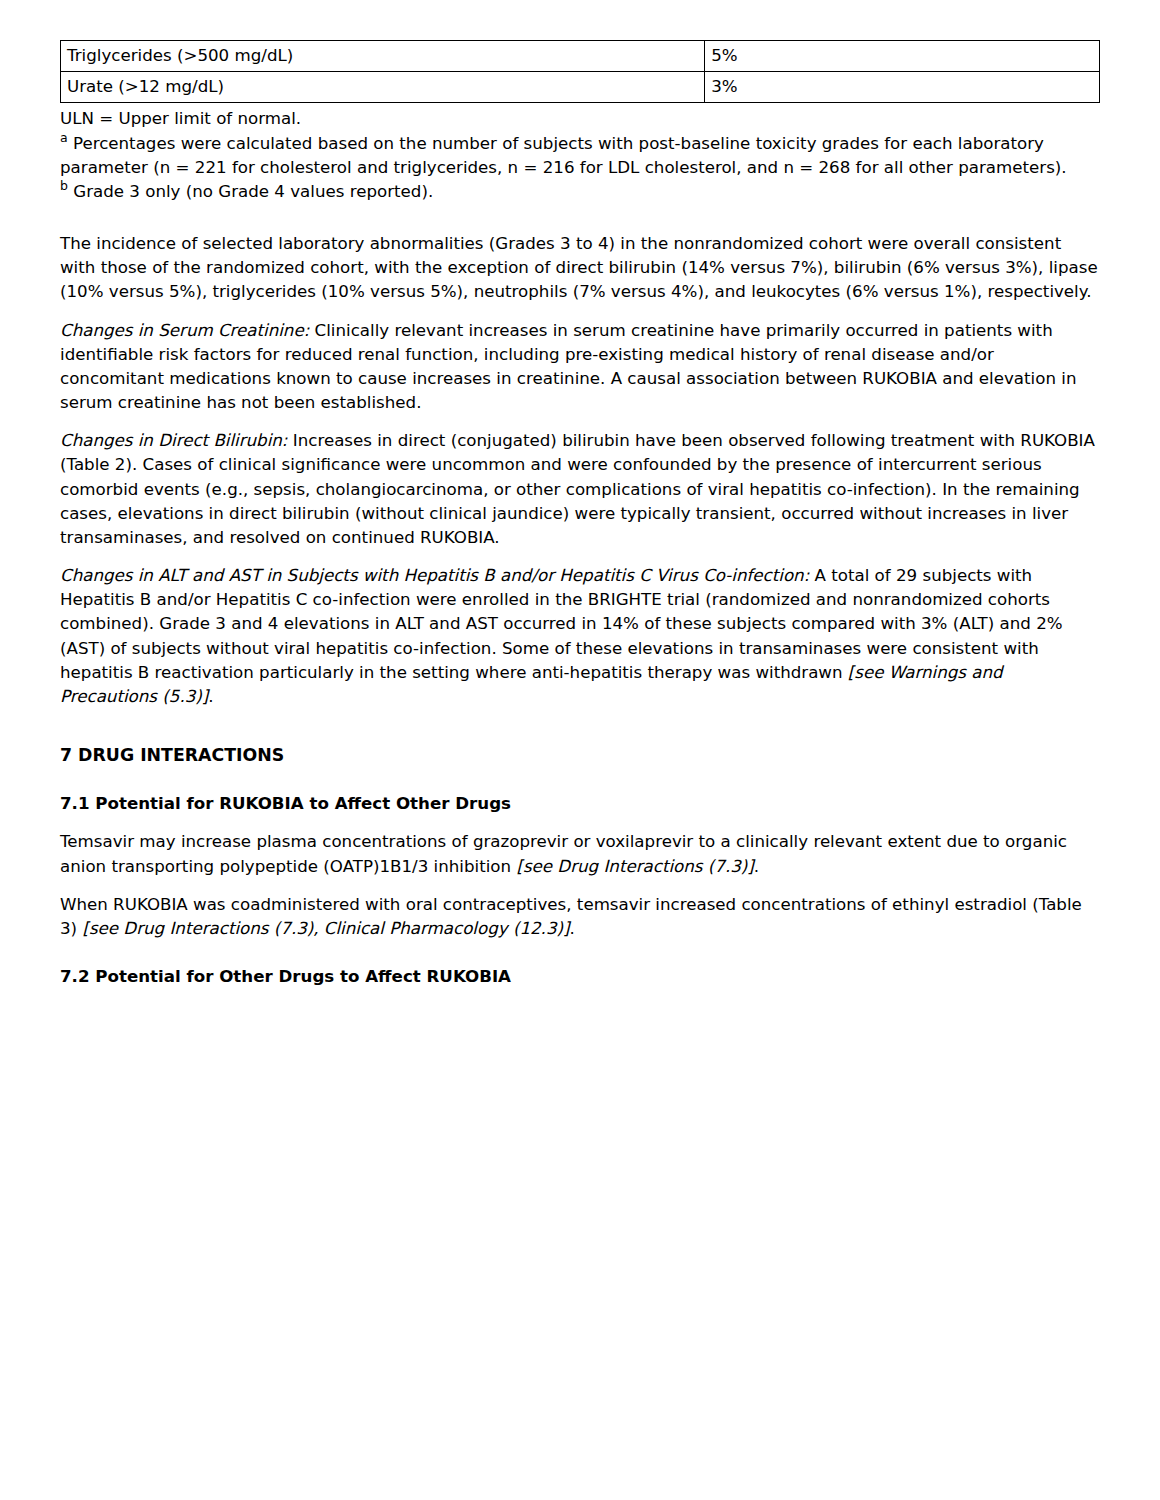| Triglycerides (>500 mg/dL) | 5% |
| Urate (>12 mg/dL) | 3% |
ULN = Upper limit of normal.
a Percentages were calculated based on the number of subjects with post-baseline toxicity grades for each laboratory parameter (n = 221 for cholesterol and triglycerides, n = 216 for LDL cholesterol, and n = 268 for all other parameters).
b Grade 3 only (no Grade 4 values reported).
The incidence of selected laboratory abnormalities (Grades 3 to 4) in the nonrandomized cohort were overall consistent with those of the randomized cohort, with the exception of direct bilirubin (14% versus 7%), bilirubin (6% versus 3%), lipase (10% versus 5%), triglycerides (10% versus 5%), neutrophils (7% versus 4%), and leukocytes (6% versus 1%), respectively.
Changes in Serum Creatinine: Clinically relevant increases in serum creatinine have primarily occurred in patients with identifiable risk factors for reduced renal function, including pre-existing medical history of renal disease and/or concomitant medications known to cause increases in creatinine. A causal association between RUKOBIA and elevation in serum creatinine has not been established.
Changes in Direct Bilirubin: Increases in direct (conjugated) bilirubin have been observed following treatment with RUKOBIA (Table 2). Cases of clinical significance were uncommon and were confounded by the presence of intercurrent serious comorbid events (e.g., sepsis, cholangiocarcinoma, or other complications of viral hepatitis co-infection). In the remaining cases, elevations in direct bilirubin (without clinical jaundice) were typically transient, occurred without increases in liver transaminases, and resolved on continued RUKOBIA.
Changes in ALT and AST in Subjects with Hepatitis B and/or Hepatitis C Virus Co-infection: A total of 29 subjects with Hepatitis B and/or Hepatitis C co-infection were enrolled in the BRIGHTE trial (randomized and nonrandomized cohorts combined). Grade 3 and 4 elevations in ALT and AST occurred in 14% of these subjects compared with 3% (ALT) and 2% (AST) of subjects without viral hepatitis co-infection. Some of these elevations in transaminases were consistent with hepatitis B reactivation particularly in the setting where anti-hepatitis therapy was withdrawn [see Warnings and Precautions (5.3)].
7 DRUG INTERACTIONS
7.1 Potential for RUKOBIA to Affect Other Drugs
Temsavir may increase plasma concentrations of grazoprevir or voxilaprevir to a clinically relevant extent due to organic anion transporting polypeptide (OATP)1B1/3 inhibition [see Drug Interactions (7.3)].
When RUKOBIA was coadministered with oral contraceptives, temsavir increased concentrations of ethinyl estradiol (Table 3) [see Drug Interactions (7.3), Clinical Pharmacology (12.3)].
7.2 Potential for Other Drugs to Affect RUKOBIA